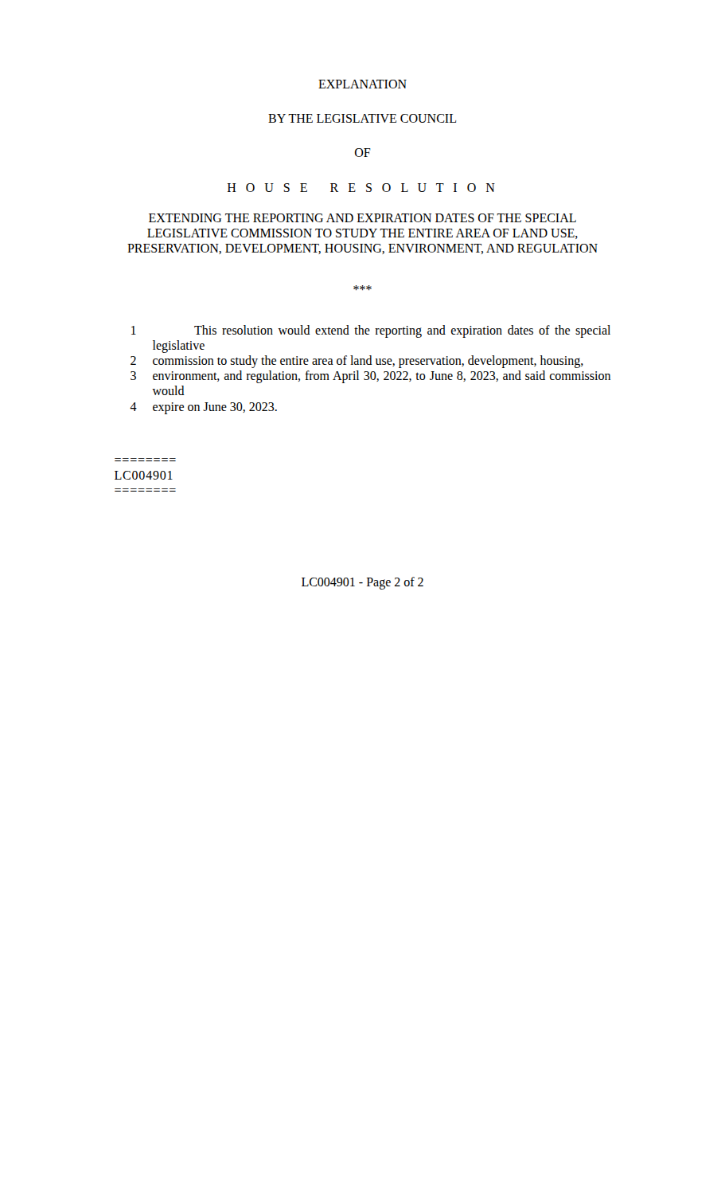EXPLANATION
BY THE LEGISLATIVE COUNCIL
OF
H O U S E R E S O L U T I O N
EXTENDING THE REPORTING AND EXPIRATION DATES OF THE SPECIAL
LEGISLATIVE COMMISSION TO STUDY THE ENTIRE AREA OF LAND USE,
PRESERVATION, DEVELOPMENT, HOUSING, ENVIRONMENT, AND REGULATION
***
| 1 | This resolution would extend the reporting and expiration dates of the special legislative |
| 2 | commission to study the entire area of land use, preservation, development, housing, |
| 3 | environment, and regulation, from April 30, 2022, to June 8, 2023, and said commission would |
| 4 | expire on June 30, 2023. |
========
LC004901
========
LC004901 - Page 2 of 2